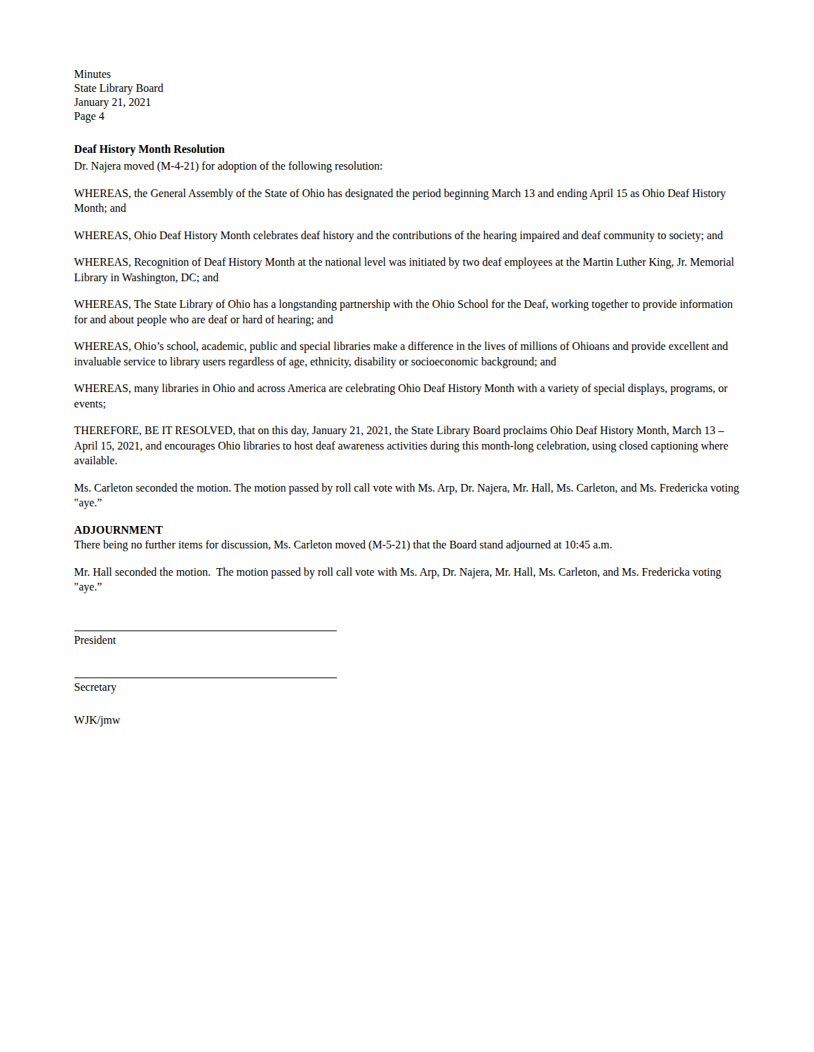Minutes
State Library Board
January 21, 2021
Page 4
Deaf History Month Resolution
Dr. Najera moved (M-4-21) for adoption of the following resolution:
WHEREAS, the General Assembly of the State of Ohio has designated the period beginning March 13 and ending April 15 as Ohio Deaf History Month; and
WHEREAS, Ohio Deaf History Month celebrates deaf history and the contributions of the hearing impaired and deaf community to society; and
WHEREAS, Recognition of Deaf History Month at the national level was initiated by two deaf employees at the Martin Luther King, Jr. Memorial Library in Washington, DC; and
WHEREAS, The State Library of Ohio has a longstanding partnership with the Ohio School for the Deaf, working together to provide information for and about people who are deaf or hard of hearing; and
WHEREAS, Ohio’s school, academic, public and special libraries make a difference in the lives of millions of Ohioans and provide excellent and invaluable service to library users regardless of age, ethnicity, disability or socioeconomic background; and
WHEREAS, many libraries in Ohio and across America are celebrating Ohio Deaf History Month with a variety of special displays, programs, or events;
THEREFORE, BE IT RESOLVED, that on this day, January 21, 2021, the State Library Board proclaims Ohio Deaf History Month, March 13 – April 15, 2021, and encourages Ohio libraries to host deaf awareness activities during this month-long celebration, using closed captioning where available.
Ms. Carleton seconded the motion. The motion passed by roll call vote with Ms. Arp, Dr. Najera, Mr. Hall, Ms. Carleton, and Ms. Fredericka voting "aye.”
ADJOURNMENT
There being no further items for discussion, Ms. Carleton moved (M-5-21) that the Board stand adjourned at 10:45 a.m.
Mr. Hall seconded the motion. The motion passed by roll call vote with Ms. Arp, Dr. Najera, Mr. Hall, Ms. Carleton, and Ms. Fredericka voting "aye.”
President
Secretary
WJK/jmw